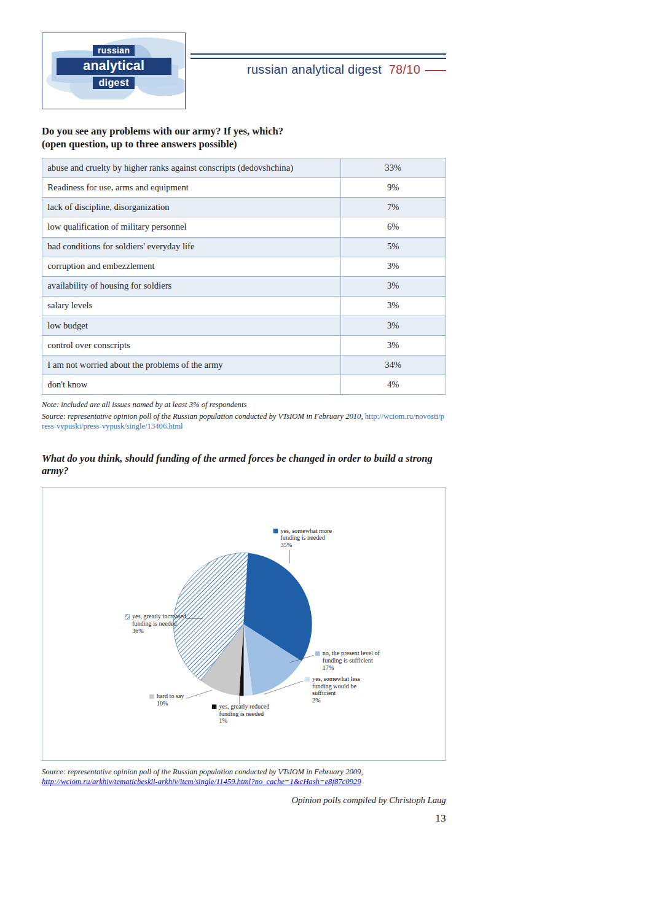russian analytical digest
russian analytical digest 78/10
Do you see any problems with our army? If yes, which?
(open question, up to three answers possible)
| abuse and cruelty by higher ranks against conscripts (dedovshchina) | 33% |
| Readiness for use, arms and equipment | 9% |
| lack of discipline, disorganization | 7% |
| low qualification of military personnel | 6% |
| bad conditions for soldiers' everyday life | 5% |
| corruption and embezzlement | 3% |
| availability of housing for soldiers | 3% |
| salary levels | 3% |
| low budget | 3% |
| control over conscripts | 3% |
| I am not worried about the problems of the army | 34% |
| don't know | 4% |
Note: included are all issues named by at least 3% of respondents
Source: representative opinion poll of the Russian population conducted by VTsIOM in February 2010, http://wciom.ru/novosti/press-vypuski/press-vypusk/single/13406.html
What do you think, should funding of the armed forces be changed in order to build a strong army?
yes, somewhat more funding is needed 35% yes, greatly increased funding is needed 36% no, the present level of funding is sufficient 17% yes, somewhat less funding would be sufficient 2% hard to say 10% yes, greatly reduced funding is needed 1%
Source: representative opinion poll of the Russian population conducted by VTsIOM in February 2009, http://wciom.ru/arkhiv/tematicheskii-arkhiv/item/single/11459.html?no_cache=1&cHash=e8f87c0929
Opinion polls compiled by Christoph Laug
13